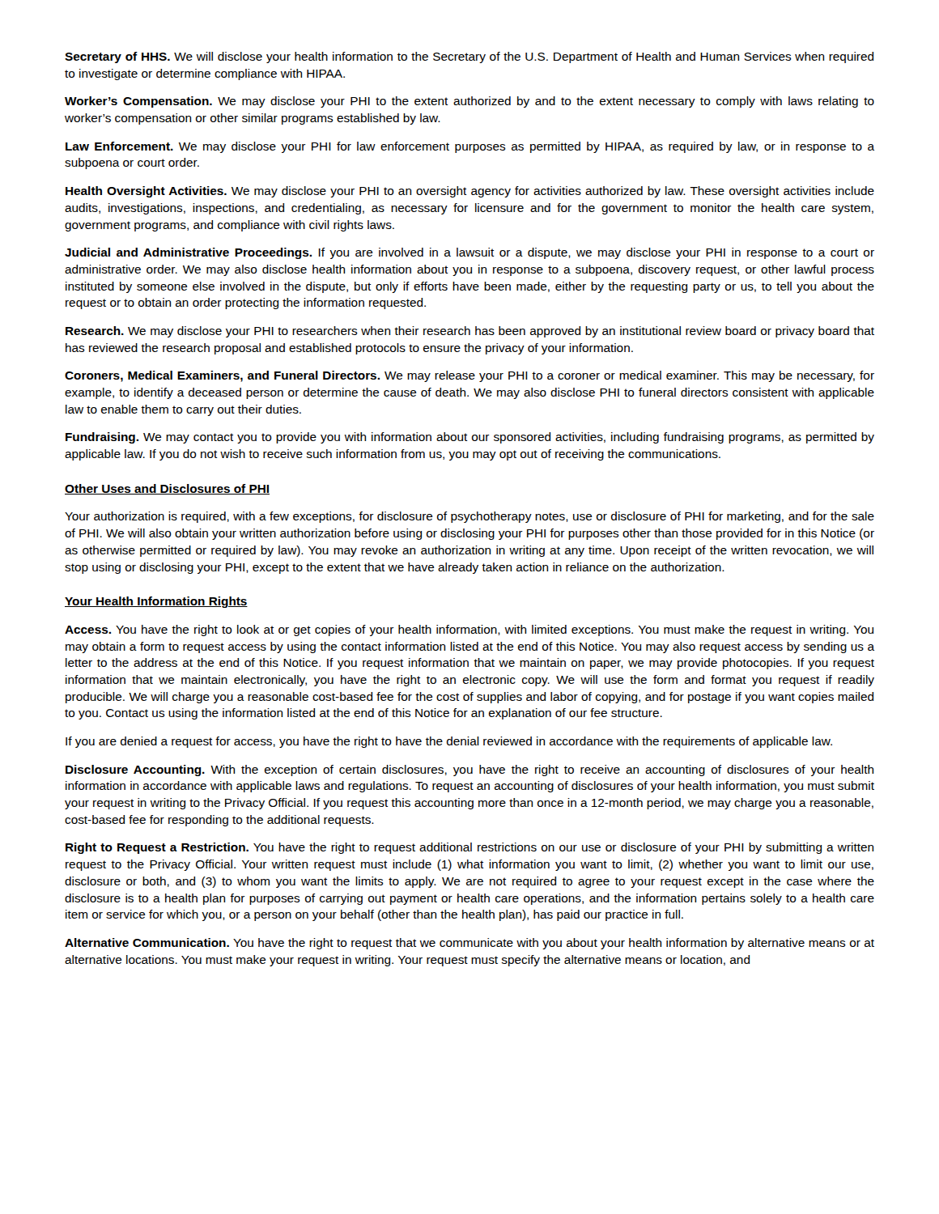Secretary of HHS. We will disclose your health information to the Secretary of the U.S. Department of Health and Human Services when required to investigate or determine compliance with HIPAA.
Worker’s Compensation. We may disclose your PHI to the extent authorized by and to the extent necessary to comply with laws relating to worker’s compensation or other similar programs established by law.
Law Enforcement. We may disclose your PHI for law enforcement purposes as permitted by HIPAA, as required by law, or in response to a subpoena or court order.
Health Oversight Activities. We may disclose your PHI to an oversight agency for activities authorized by law. These oversight activities include audits, investigations, inspections, and credentialing, as necessary for licensure and for the government to monitor the health care system, government programs, and compliance with civil rights laws.
Judicial and Administrative Proceedings. If you are involved in a lawsuit or a dispute, we may disclose your PHI in response to a court or administrative order. We may also disclose health information about you in response to a subpoena, discovery request, or other lawful process instituted by someone else involved in the dispute, but only if efforts have been made, either by the requesting party or us, to tell you about the request or to obtain an order protecting the information requested.
Research. We may disclose your PHI to researchers when their research has been approved by an institutional review board or privacy board that has reviewed the research proposal and established protocols to ensure the privacy of your information.
Coroners, Medical Examiners, and Funeral Directors. We may release your PHI to a coroner or medical examiner. This may be necessary, for example, to identify a deceased person or determine the cause of death. We may also disclose PHI to funeral directors consistent with applicable law to enable them to carry out their duties.
Fundraising. We may contact you to provide you with information about our sponsored activities, including fundraising programs, as permitted by applicable law. If you do not wish to receive such information from us, you may opt out of receiving the communications.
Other Uses and Disclosures of PHI
Your authorization is required, with a few exceptions, for disclosure of psychotherapy notes, use or disclosure of PHI for marketing, and for the sale of PHI. We will also obtain your written authorization before using or disclosing your PHI for purposes other than those provided for in this Notice (or as otherwise permitted or required by law). You may revoke an authorization in writing at any time. Upon receipt of the written revocation, we will stop using or disclosing your PHI, except to the extent that we have already taken action in reliance on the authorization.
Your Health Information Rights
Access. You have the right to look at or get copies of your health information, with limited exceptions. You must make the request in writing. You may obtain a form to request access by using the contact information listed at the end of this Notice. You may also request access by sending us a letter to the address at the end of this Notice. If you request information that we maintain on paper, we may provide photocopies. If you request information that we maintain electronically, you have the right to an electronic copy. We will use the form and format you request if readily producible. We will charge you a reasonable cost-based fee for the cost of supplies and labor of copying, and for postage if you want copies mailed to you. Contact us using the information listed at the end of this Notice for an explanation of our fee structure.
If you are denied a request for access, you have the right to have the denial reviewed in accordance with the requirements of applicable law.
Disclosure Accounting. With the exception of certain disclosures, you have the right to receive an accounting of disclosures of your health information in accordance with applicable laws and regulations. To request an accounting of disclosures of your health information, you must submit your request in writing to the Privacy Official. If you request this accounting more than once in a 12-month period, we may charge you a reasonable, cost-based fee for responding to the additional requests.
Right to Request a Restriction. You have the right to request additional restrictions on our use or disclosure of your PHI by submitting a written request to the Privacy Official. Your written request must include (1) what information you want to limit, (2) whether you want to limit our use, disclosure or both, and (3) to whom you want the limits to apply. We are not required to agree to your request except in the case where the disclosure is to a health plan for purposes of carrying out payment or health care operations, and the information pertains solely to a health care item or service for which you, or a person on your behalf (other than the health plan), has paid our practice in full.
Alternative Communication. You have the right to request that we communicate with you about your health information by alternative means or at alternative locations. You must make your request in writing. Your request must specify the alternative means or location, and